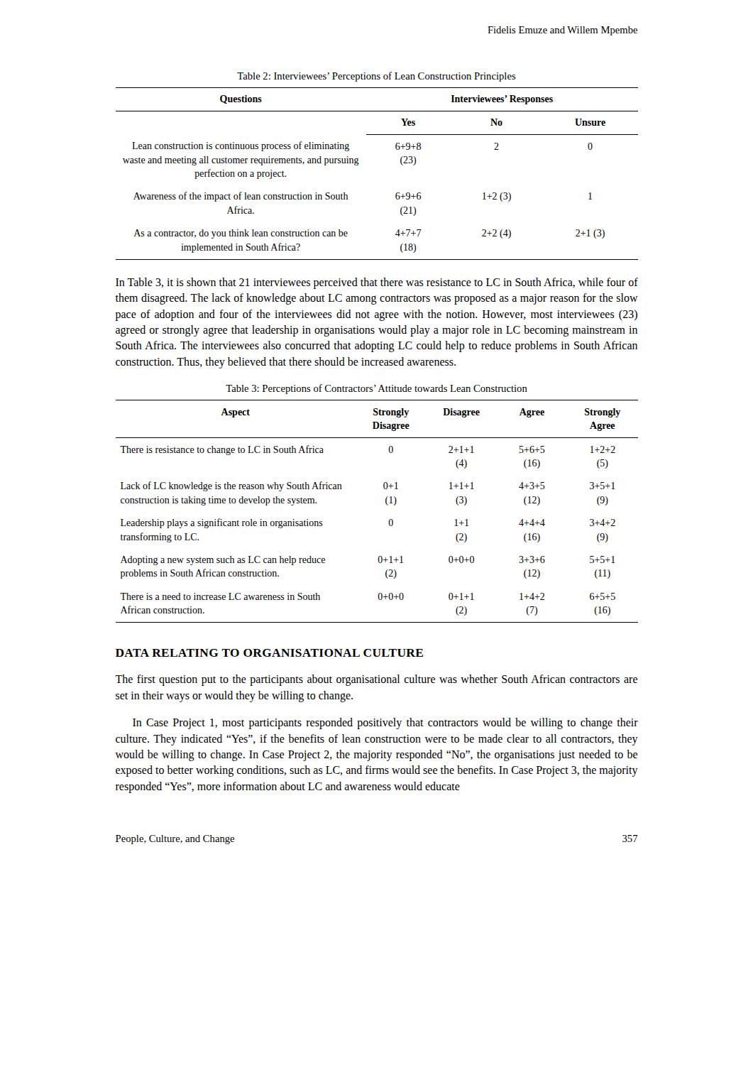Fidelis Emuze and Willem Mpembe
Table 2: Interviewees’ Perceptions of Lean Construction Principles
| Questions | Interviewees’ Responses |
| --- | --- |
| | Yes | No | Unsure |
| Lean construction is continuous process of eliminating waste and meeting all customer requirements, and pursuing perfection on a project. | 6+9+8 (23) | 2 | 0 |
| Awareness of the impact of lean construction in South Africa. | 6+9+6 (21) | 1+2 (3) | 1 |
| As a contractor, do you think lean construction can be implemented in South Africa? | 4+7+7 (18) | 2+2 (4) | 2+1 (3) |
In Table 3, it is shown that 21 interviewees perceived that there was resistance to LC in South Africa, while four of them disagreed. The lack of knowledge about LC among contractors was proposed as a major reason for the slow pace of adoption and four of the interviewees did not agree with the notion. However, most interviewees (23) agreed or strongly agree that leadership in organisations would play a major role in LC becoming mainstream in South Africa. The interviewees also concurred that adopting LC could help to reduce problems in South African construction. Thus, they believed that there should be increased awareness.
Table 3: Perceptions of Contractors’ Attitude towards Lean Construction
| Aspect | Strongly Disagree | Disagree | Agree | Strongly Agree |
| --- | --- | --- | --- | --- |
| There is resistance to change to LC in South Africa | 0 | 2+1+1 (4) | 5+6+5 (16) | 1+2+2 (5) |
| Lack of LC knowledge is the reason why South African construction is taking time to develop the system. | 0+1 (1) | 1+1+1 (3) | 4+3+5 (12) | 3+5+1 (9) |
| Leadership plays a significant role in organisations transforming to LC. | 0 | 1+1 (2) | 4+4+4 (16) | 3+4+2 (9) |
| Adopting a new system such as LC can help reduce problems in South African construction. | 0+1+1 (2) | 0+0+0 | 3+3+6 (12) | 5+5+1 (11) |
| There is a need to increase LC awareness in South African construction. | 0+0+0 | 0+1+1 (2) | 1+4+2 (7) | 6+5+5 (16) |
DATA RELATING TO ORGANISATIONAL CULTURE
The first question put to the participants about organisational culture was whether South African contractors are set in their ways or would they be willing to change.
In Case Project 1, most participants responded positively that contractors would be willing to change their culture. They indicated “Yes”, if the benefits of lean construction were to be made clear to all contractors, they would be willing to change. In Case Project 2, the majority responded “No”, the organisations just needed to be exposed to better working conditions, such as LC, and firms would see the benefits. In Case Project 3, the majority responded “Yes”, more information about LC and awareness would educate
People, Culture, and Change 357